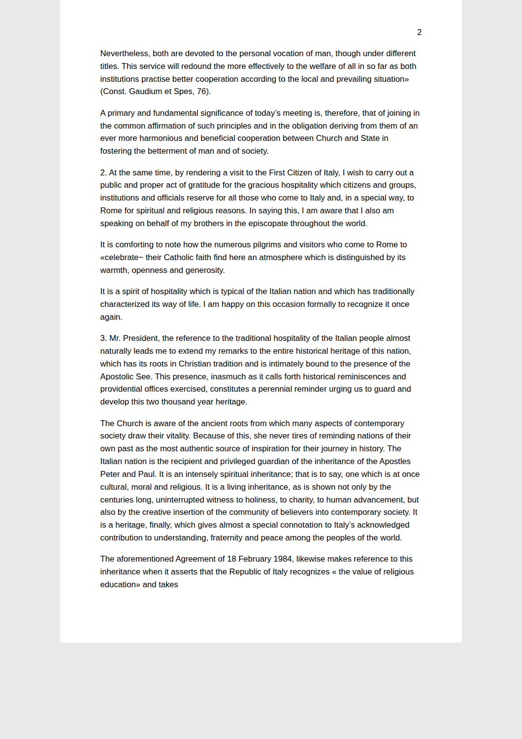2
Nevertheless, both are devoted to the personal vocation of man, though under different titles. This service will redound the more effectively to the welfare of all in so far as both institutions practise better cooperation according to the local and prevailing situation» (Const. Gaudium et Spes, 76).
A primary and fundamental significance of today’s meeting is, therefore, that of joining in the common affirmation of such principles and in the obligation deriving from them of an ever more harmonious and beneficial cooperation between Church and State in fostering the betterment of man and of society.
2. At the same time, by rendering a visit to the First Citizen of Italy, I wish to carry out a public and proper act of gratitude for the gracious hospitality which citizens and groups, institutions and officials reserve for all those who come to Italy and, in a special way, to Rome for spiritual and religious reasons. In saying this, I am aware that I also am speaking on behalf of my brothers in the episcopate throughout the world.
It is comforting to note how the numerous pilgrims and visitors who come to Rome to «celebrate~ their Catholic faith find here an atmosphere which is distinguished by its warmth, openness and generosity.
It is a spirit of hospitality which is typical of the Italian nation and which has traditionally characterized its way of life. I am happy on this occasion formally to recognize it once again.
3. Mr. President, the reference to the traditional hospitality of the Italian people almost naturally leads me to extend my remarks to the entire historical heritage of this nation, which has its roots in Christian tradition and is intimately bound to the presence of the Apostolic See. This presence, inasmuch as it calls forth historical reminiscences and providential offices exercised, constitutes a perennial reminder urging us to guard and develop this two thousand year heritage.
The Church is aware of the ancient roots from which many aspects of contemporary society draw their vitality. Because of this, she never tires of reminding nations of their own past as the most authentic source of inspiration for their journey in history. The Italian nation is the recipient and privileged guardian of the inheritance of the Apostles Peter and Paul. It is an intensely spiritual inheritance; that is to say, one which is at once cultural, moral and religious. It is a living inheritance, as is shown not only by the centuries long, uninterrupted witness to holiness, to charity, to human advancement, but also by the creative insertion of the community of believers into contemporary society. It is a heritage, finally, which gives almost a special connotation to Italy’s acknowledged contribution to understanding, fraternity and peace among the peoples of the world.
The aforementioned Agreement of 18 February 1984, likewise makes reference to this inheritance when it asserts that the Republic of Italy recognizes « the value of religious education» and takes